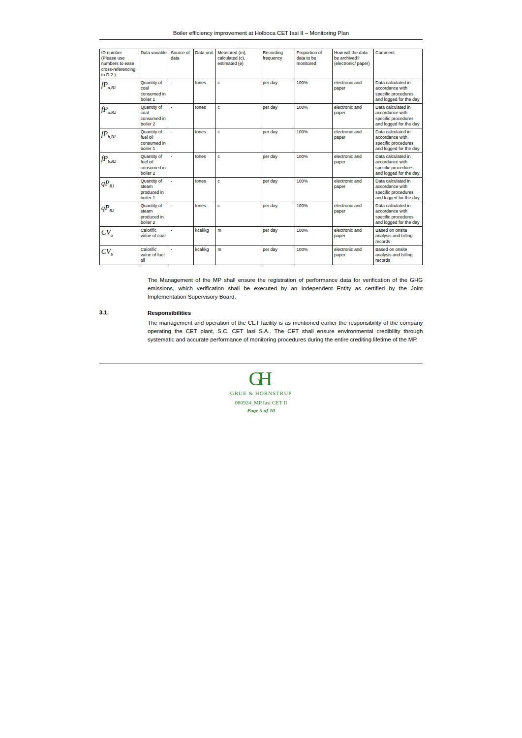Boiler efficiency improvement at Holboca CET Iasi II – Monitoring Plan
| ID number (Please use numbers to ease cross-referencing to D.2.) | Data variable | Source of data | Data unit | Measured (m), calculated (c), estimated (e) | Recording frequency | Proportion of data to be monitored | How will the data be archived? (electronic/ paper) | Comment |
| --- | --- | --- | --- | --- | --- | --- | --- | --- |
| fP a,B1 | Quantity of coal consumed in boiler 1 | - | tones | c | per day | 100% | electronic and paper | Data calculated in accordance with specific procedures and logged for the day |
| fP a,B2 | Quantity of coal consumed in boiler 2 | - | tones | c | per day | 100% | electronic and paper | Data calculated in accordance with specific procedures and logged for the day |
| fP b,B1 | Quantity of fuel oil consumed in boiler 1 | - | tones | c | per day | 100% | electronic and paper | Data calculated in accordance with specific procedures and logged for the day |
| fP b,B2 | Quantity of fuel oil consumed in boiler 2 | - | tones | c | per day | 100% | electronic and paper | Data calculated in accordance with specific procedures and logged for the day |
| qP B1 | Quantity of steam produced in boiler 1 | - | tones | c | per day | 100% | electronic and paper | Data calculated in accordance with specific procedures and logged for the day |
| qP B2 | Quantity of steam produced in boiler 2 | - | tones | c | per day | 100% | electronic and paper | Data calculated in accordance with specific procedures and logged for the day |
| CV a | Calorific value of coal | - | kcal/kg | m | per day | 100% | electronic and paper | Based on onsite analysis and billing records |
| CV b | Calorific value of fuel oil | - | kcal/kg | m | per day | 100% | electronic and paper | Based on onsite analysis and billing records |
The Management of the MP shall ensure the registration of performance data for verification of the GHG emissions, which verification shall be executed by an Independent Entity as certified by the Joint Implementation Supervisory Board.
3.1.
Responsibilities
The management and operation of the CET facility is as mentioned earlier the responsibility of the company operating the CET plant, S.C. CET Iasi S.A.. The CET shall ensure environmental credibility through systematic and accurate performance of monitoring procedures during the entire crediting lifetime of the MP.
GH
GRUE & HORNSTRUP
080924_MP Iasi CET II
Page 5 of 10